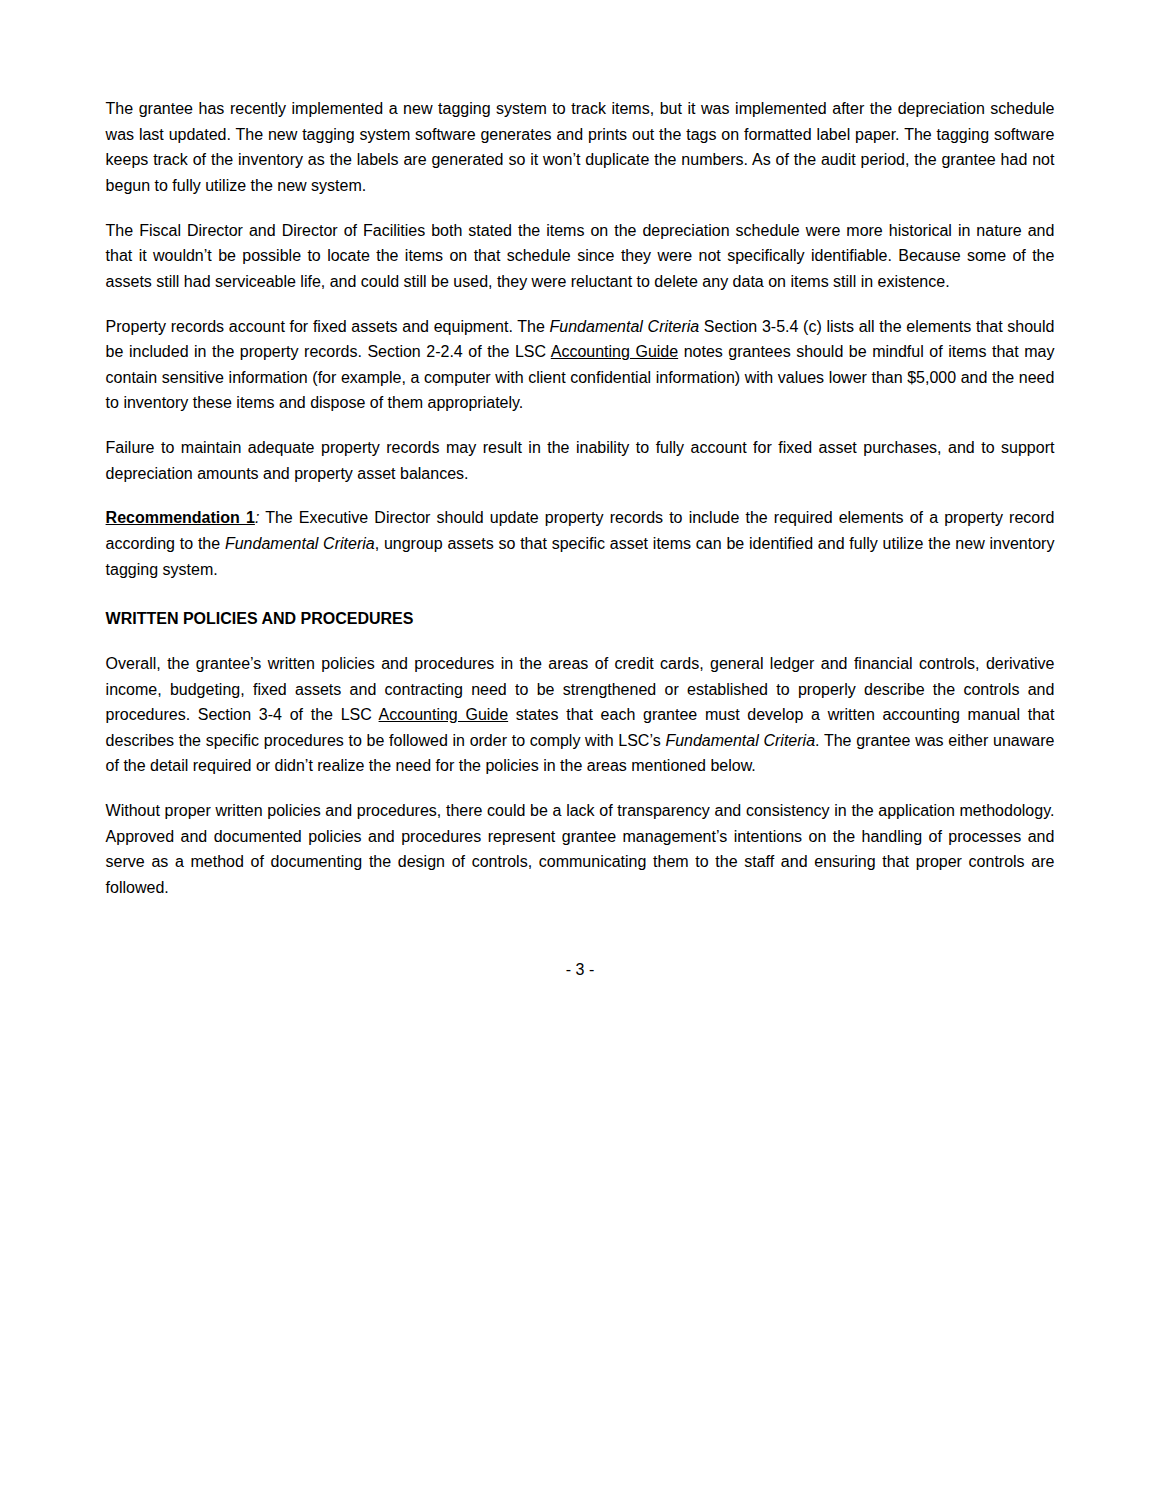The grantee has recently implemented a new tagging system to track items, but it was implemented after the depreciation schedule was last updated. The new tagging system software generates and prints out the tags on formatted label paper. The tagging software keeps track of the inventory as the labels are generated so it won’t duplicate the numbers. As of the audit period, the grantee had not begun to fully utilize the new system.
The Fiscal Director and Director of Facilities both stated the items on the depreciation schedule were more historical in nature and that it wouldn’t be possible to locate the items on that schedule since they were not specifically identifiable. Because some of the assets still had serviceable life, and could still be used, they were reluctant to delete any data on items still in existence.
Property records account for fixed assets and equipment. The Fundamental Criteria Section 3-5.4 (c) lists all the elements that should be included in the property records. Section 2-2.4 of the LSC Accounting Guide notes grantees should be mindful of items that may contain sensitive information (for example, a computer with client confidential information) with values lower than $5,000 and the need to inventory these items and dispose of them appropriately.
Failure to maintain adequate property records may result in the inability to fully account for fixed asset purchases, and to support depreciation amounts and property asset balances.
Recommendation 1: The Executive Director should update property records to include the required elements of a property record according to the Fundamental Criteria, ungroup assets so that specific asset items can be identified and fully utilize the new inventory tagging system.
WRITTEN POLICIES AND PROCEDURES
Overall, the grantee’s written policies and procedures in the areas of credit cards, general ledger and financial controls, derivative income, budgeting, fixed assets and contracting need to be strengthened or established to properly describe the controls and procedures. Section 3-4 of the LSC Accounting Guide states that each grantee must develop a written accounting manual that describes the specific procedures to be followed in order to comply with LSC’s Fundamental Criteria. The grantee was either unaware of the detail required or didn’t realize the need for the policies in the areas mentioned below.
Without proper written policies and procedures, there could be a lack of transparency and consistency in the application methodology. Approved and documented policies and procedures represent grantee management’s intentions on the handling of processes and serve as a method of documenting the design of controls, communicating them to the staff and ensuring that proper controls are followed.
- 3 -